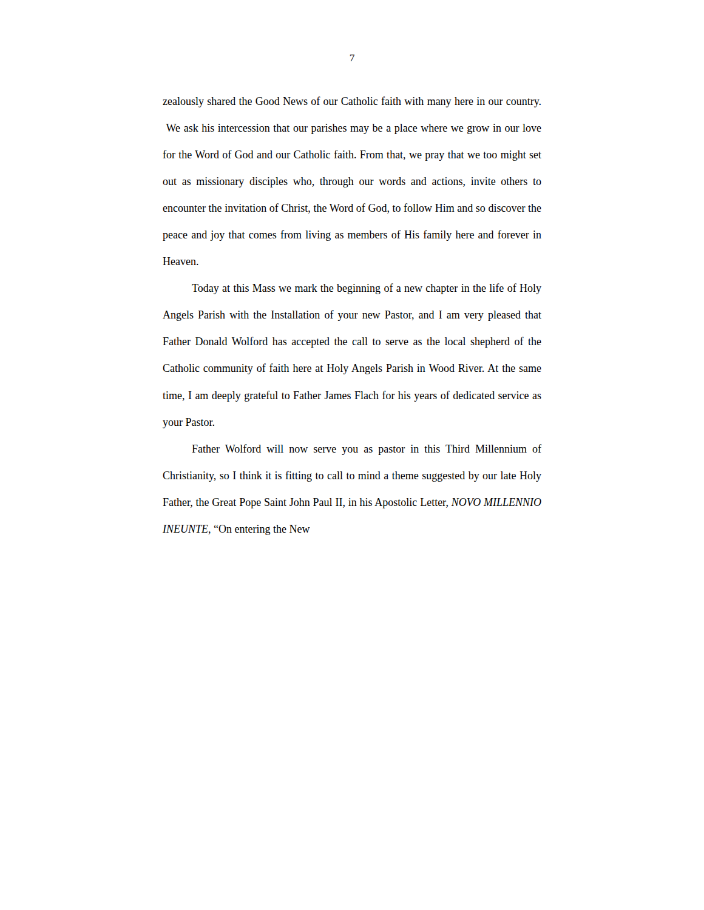7
zealously shared the Good News of our Catholic faith with many here in our country. We ask his intercession that our parishes may be a place where we grow in our love for the Word of God and our Catholic faith. From that, we pray that we too might set out as missionary disciples who, through our words and actions, invite others to encounter the invitation of Christ, the Word of God, to follow Him and so discover the peace and joy that comes from living as members of His family here and forever in Heaven.
Today at this Mass we mark the beginning of a new chapter in the life of Holy Angels Parish with the Installation of your new Pastor, and I am very pleased that Father Donald Wolford has accepted the call to serve as the local shepherd of the Catholic community of faith here at Holy Angels Parish in Wood River. At the same time, I am deeply grateful to Father James Flach for his years of dedicated service as your Pastor.
Father Wolford will now serve you as pastor in this Third Millennium of Christianity, so I think it is fitting to call to mind a theme suggested by our late Holy Father, the Great Pope Saint John Paul II, in his Apostolic Letter, NOVO MILLENNIO INEUNTE, “On entering the New